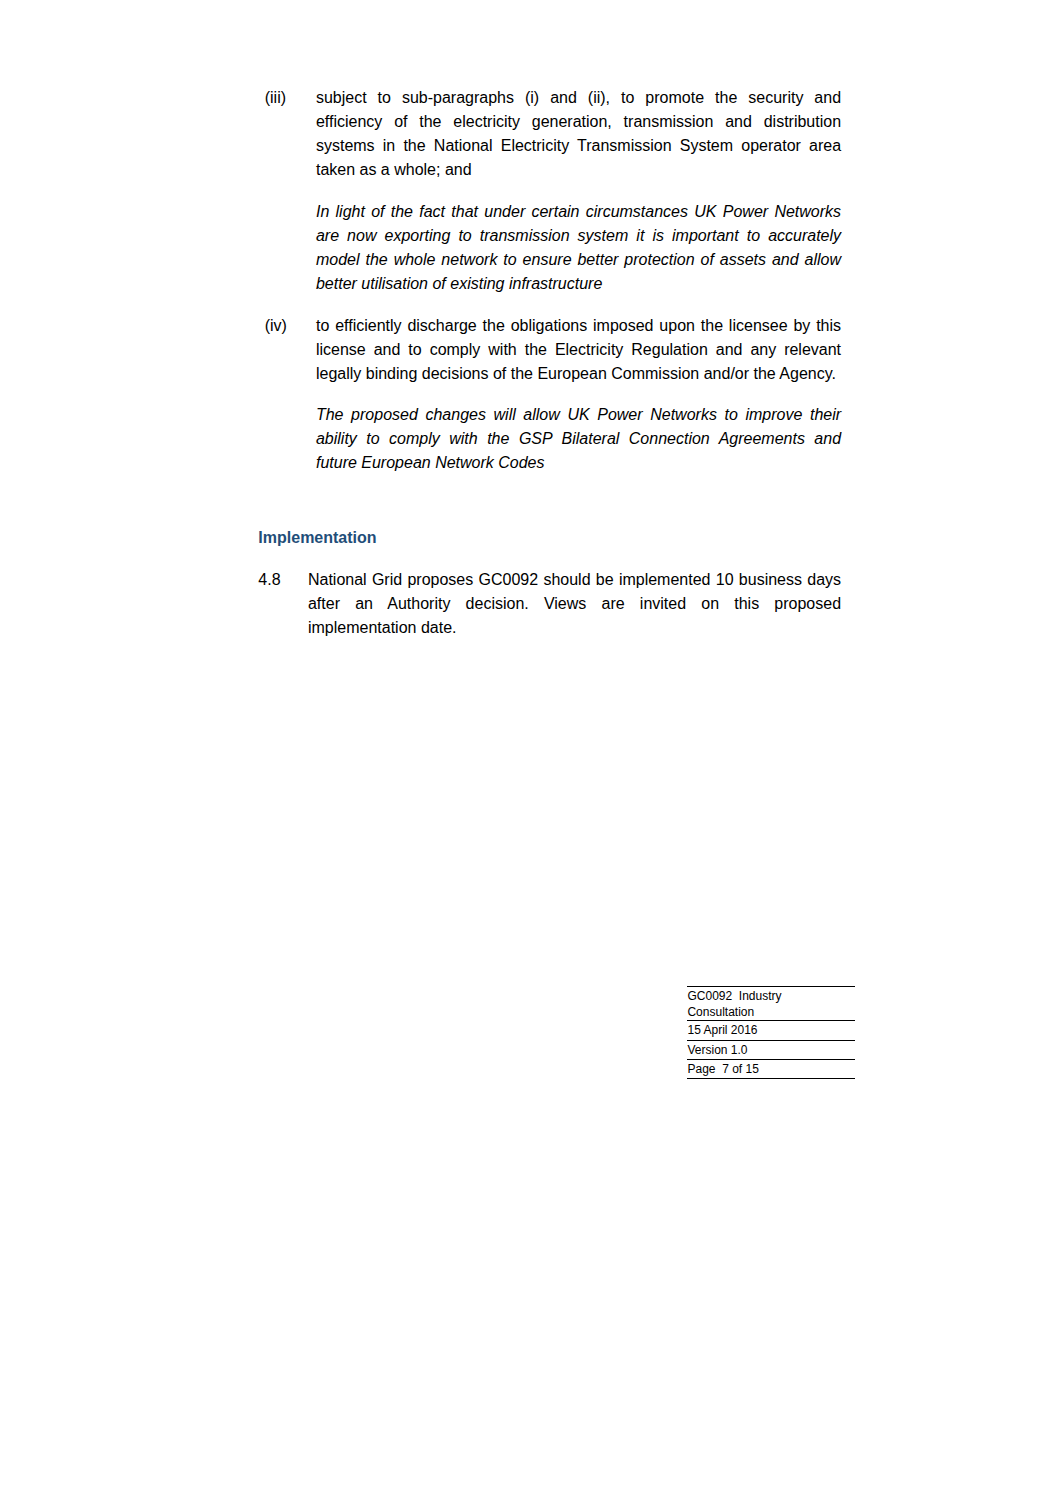(iii)
subject to sub-paragraphs (i) and (ii), to promote the security and efficiency of the electricity generation, transmission and distribution systems in the National Electricity Transmission System operator area taken as a whole; and
In light of the fact that under certain circumstances UK Power Networks are now exporting to transmission system it is important to accurately model the whole network to ensure better protection of assets and allow better utilisation of existing infrastructure
(iv)
to efficiently discharge the obligations imposed upon the licensee by this license and to comply with the Electricity Regulation and any relevant legally binding decisions of the European Commission and/or the Agency.
The proposed changes will allow UK Power Networks to improve their ability to comply with the GSP Bilateral Connection Agreements and future European Network Codes
Implementation
4.8
National Grid proposes GC0092 should be implemented 10 business days after an Authority decision. Views are invited on this proposed implementation date.
GC0092 Industry
Consultation
15 April 2016
Version 1.0
Page 7 of 15